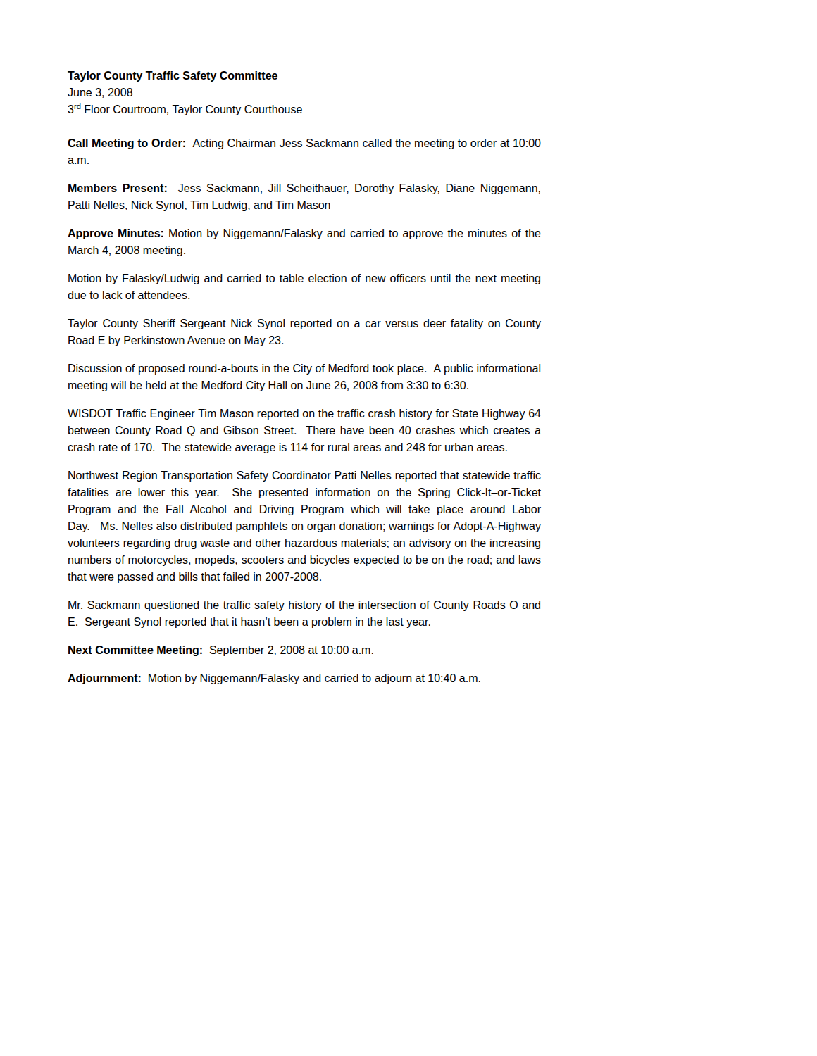Taylor County Traffic Safety Committee
June 3, 2008
3rd Floor Courtroom, Taylor County Courthouse
Call Meeting to Order: Acting Chairman Jess Sackmann called the meeting to order at 10:00 a.m.
Members Present: Jess Sackmann, Jill Scheithauer, Dorothy Falasky, Diane Niggemann, Patti Nelles, Nick Synol, Tim Ludwig, and Tim Mason
Approve Minutes: Motion by Niggemann/Falasky and carried to approve the minutes of the March 4, 2008 meeting.
Motion by Falasky/Ludwig and carried to table election of new officers until the next meeting due to lack of attendees.
Taylor County Sheriff Sergeant Nick Synol reported on a car versus deer fatality on County Road E by Perkinstown Avenue on May 23.
Discussion of proposed round-a-bouts in the City of Medford took place. A public informational meeting will be held at the Medford City Hall on June 26, 2008 from 3:30 to 6:30.
WISDOT Traffic Engineer Tim Mason reported on the traffic crash history for State Highway 64 between County Road Q and Gibson Street. There have been 40 crashes which creates a crash rate of 170. The statewide average is 114 for rural areas and 248 for urban areas.
Northwest Region Transportation Safety Coordinator Patti Nelles reported that statewide traffic fatalities are lower this year. She presented information on the Spring Click-It–or-Ticket Program and the Fall Alcohol and Driving Program which will take place around Labor Day. Ms. Nelles also distributed pamphlets on organ donation; warnings for Adopt-A-Highway volunteers regarding drug waste and other hazardous materials; an advisory on the increasing numbers of motorcycles, mopeds, scooters and bicycles expected to be on the road; and laws that were passed and bills that failed in 2007-2008.
Mr. Sackmann questioned the traffic safety history of the intersection of County Roads O and E. Sergeant Synol reported that it hasn’t been a problem in the last year.
Next Committee Meeting: September 2, 2008 at 10:00 a.m.
Adjournment: Motion by Niggemann/Falasky and carried to adjourn at 10:40 a.m.